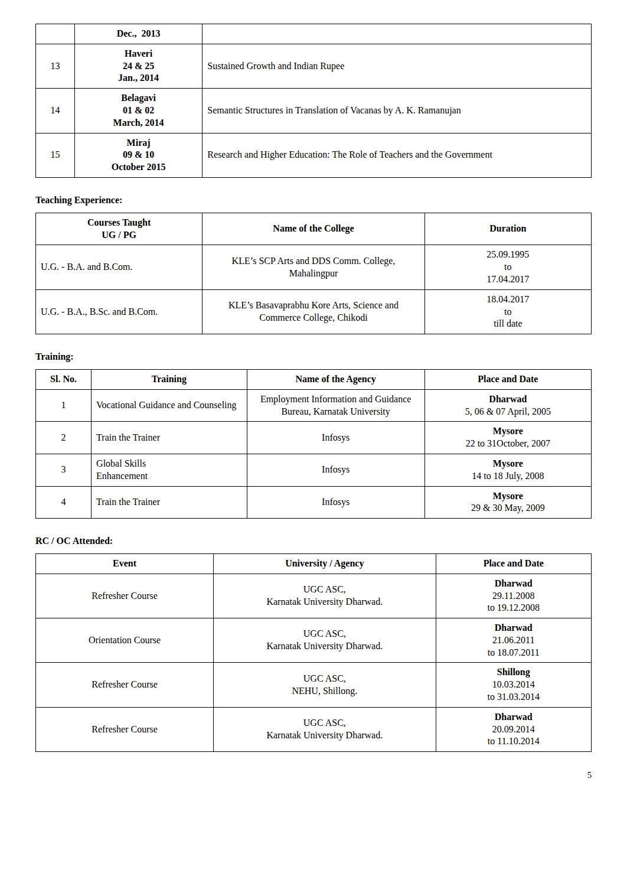| | Dec., 2013 | |
| 13 | Haveri 24 & 25 Jan., 2014 | Sustained Growth and Indian Rupee |
| 14 | Belagavi 01 & 02 March, 2014 | Semantic Structures in Translation of Vacanas by A. K. Ramanujan |
| 15 | Miraj 09 & 10 October 2015 | Research and Higher Education: The Role of Teachers and the Government |
Teaching Experience:
| Courses Taught UG / PG | Name of the College | Duration |
| --- | --- | --- |
| U.G. - B.A. and B.Com. | KLE’s SCP Arts and DDS Comm. College, Mahalingpur | 25.09.1995 to 17.04.2017 |
| U.G. - B.A., B.Sc. and B.Com. | KLE’s Basavaprabhu Kore Arts, Science and Commerce College, Chikodi | 18.04.2017 to till date |
Training:
| Sl. No. | Training | Name of the Agency | Place and Date |
| --- | --- | --- | --- |
| 1 | Vocational Guidance and Counseling | Employment Information and Guidance Bureau, Karnatak University | Dharwad 5, 06 & 07 April, 2005 |
| 2 | Train the Trainer | Infosys | Mysore 22 to 31October, 2007 |
| 3 | Global Skills Enhancement | Infosys | Mysore 14 to 18 July, 2008 |
| 4 | Train the Trainer | Infosys | Mysore 29 & 30 May, 2009 |
RC / OC Attended:
| Event | University / Agency | Place and Date |
| --- | --- | --- |
| Refresher Course | UGC ASC, Karnatak University Dharwad. | Dharwad 29.11.2008 to 19.12.2008 |
| Orientation Course | UGC ASC, Karnatak University Dharwad. | Dharwad 21.06.2011 to 18.07.2011 |
| Refresher Course | UGC ASC, NEHU, Shillong. | Shillong 10.03.2014 to 31.03.2014 |
| Refresher Course | UGC ASC, Karnatak University Dharwad. | Dharwad 20.09.2014 to 11.10.2014 |
5